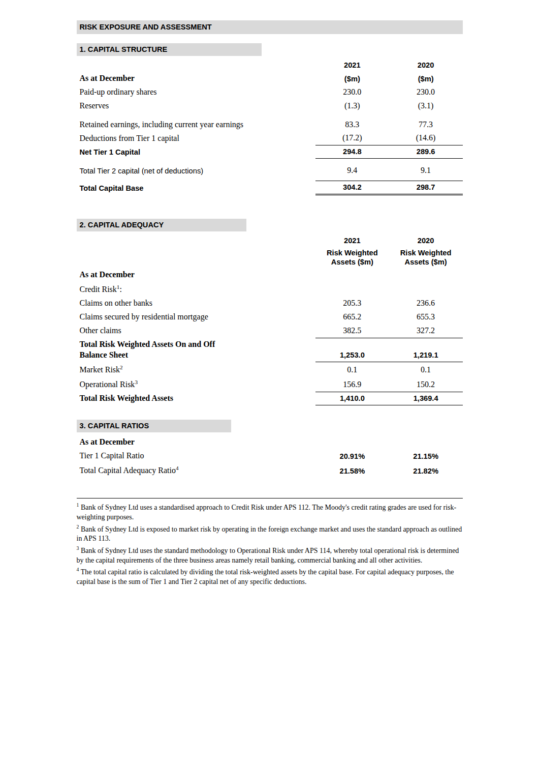RISK EXPOSURE AND ASSESSMENT
1. CAPITAL STRUCTURE
| | 2021 | 2020 |
| As at December | ($m) | ($m) |
| Paid-up ordinary shares | 230.0 | 230.0 |
| Reserves | (1.3) | (3.1) |
| Retained earnings, including current year earnings | 83.3 | 77.3 |
| Deductions from Tier 1 capital | (17.2) | (14.6) |
| Net Tier 1 Capital | 294.8 | 289.6 |
| Total Tier 2 capital (net of deductions) | 9.4 | 9.1 |
| Total Capital Base | 304.2 | 298.7 |
2. CAPITAL ADEQUACY
| | 2021 | 2020 |
| | Risk Weighted Assets ($m) | Risk Weighted Assets ($m) |
| As at December | | |
| Credit Risk 1 : | | |
| Claims on other banks | 205.3 | 236.6 |
| Claims secured by residential mortgage | 665.2 | 655.3 |
| Other claims | 382.5 | 327.2 |
| Total Risk Weighted Assets On and Off Balance Sheet | 1,253.0 | 1,219.1 |
| Market Risk 2 | 0.1 | 0.1 |
| Operational Risk 3 | 156.9 | 150.2 |
| Total Risk Weighted Assets | 1,410.0 | 1,369.4 |
3. CAPITAL RATIOS
| As at December | | |
| Tier 1 Capital Ratio | 20.91% | 21.15% |
| Total Capital Adequacy Ratio 4 | 21.58% | 21.82% |
1 Bank of Sydney Ltd uses a standardised approach to Credit Risk under APS 112. The Moody's credit rating grades are used for risk-weighting purposes.
2 Bank of Sydney Ltd is exposed to market risk by operating in the foreign exchange market and uses the standard approach as outlined in APS 113.
3 Bank of Sydney Ltd uses the standard methodology to Operational Risk under APS 114, whereby total operational risk is determined by the capital requirements of the three business areas namely retail banking, commercial banking and all other activities.
4 The total capital ratio is calculated by dividing the total risk-weighted assets by the capital base. For capital adequacy purposes, the capital base is the sum of Tier 1 and Tier 2 capital net of any specific deductions.